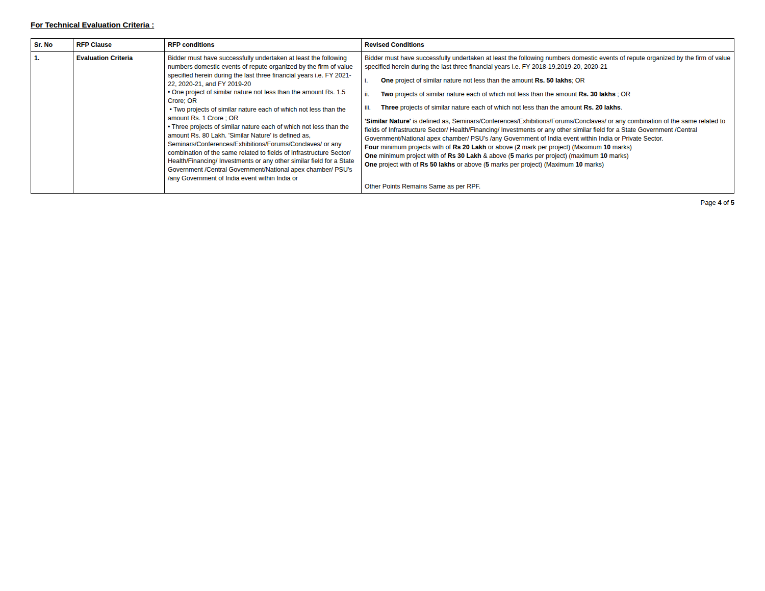For Technical Evaluation Criteria :
| Sr. No | RFP Clause | RFP conditions | Revised Conditions |
| --- | --- | --- | --- |
| 1. | Evaluation Criteria | Bidder must have successfully undertaken at least the following numbers domestic events of repute organized by the firm of value specified herein during the last three financial years i.e. FY 2021-22, 2020-21, and FY 2019-20 • One project of similar nature not less than the amount Rs. 1.5 Crore; OR • Two projects of similar nature each of which not less than the amount Rs. 1 Crore ; OR • Three projects of similar nature each of which not less than the amount Rs. 80 Lakh. 'Similar Nature' is defined as, Seminars/Conferences/Exhibitions/Forums/Conclaves/ or any combination of the same related to fields of Infrastructure Sector/ Health/Financing/ Investments or any other similar field for a State Government /Central Government/National apex chamber/ PSU's /any Government of India event within India or | Bidder must have successfully undertaken at least the following numbers domestic events of repute organized by the firm of value specified herein during the last three financial years i.e. FY 2018-19,2019-20, 2020-21 / i. / One project of similar nature not less than the amount Rs. 50 lakhs ; OR / / ii. / Two projects of similar nature each of which not less than the amount Rs. 30 lakhs ; OR / / iii. / Three projects of similar nature each of which not less than the amount Rs. 20 lakhs . / 'Similar Nature' is defined as, Seminars/Conferences/Exhibitions/Forums/Conclaves/ or any combination of the same related to fields of Infrastructure Sector/ Health/Financing/ Investments or any other similar field for a State Government /Central Government/National apex chamber/ PSU's /any Government of India event within India or Private Sector. Four minimum projects with of Rs 20 Lakh or above ( 2 mark per project) (Maximum 10 marks) One minimum project with of Rs 30 Lakh & above ( 5 marks per project) (maximum 10 marks) One project with of Rs 50 lakhs or above ( 5 marks per project) (Maximum 10 marks) Other Points Remains Same as per RPF. |
Page 4 of 5